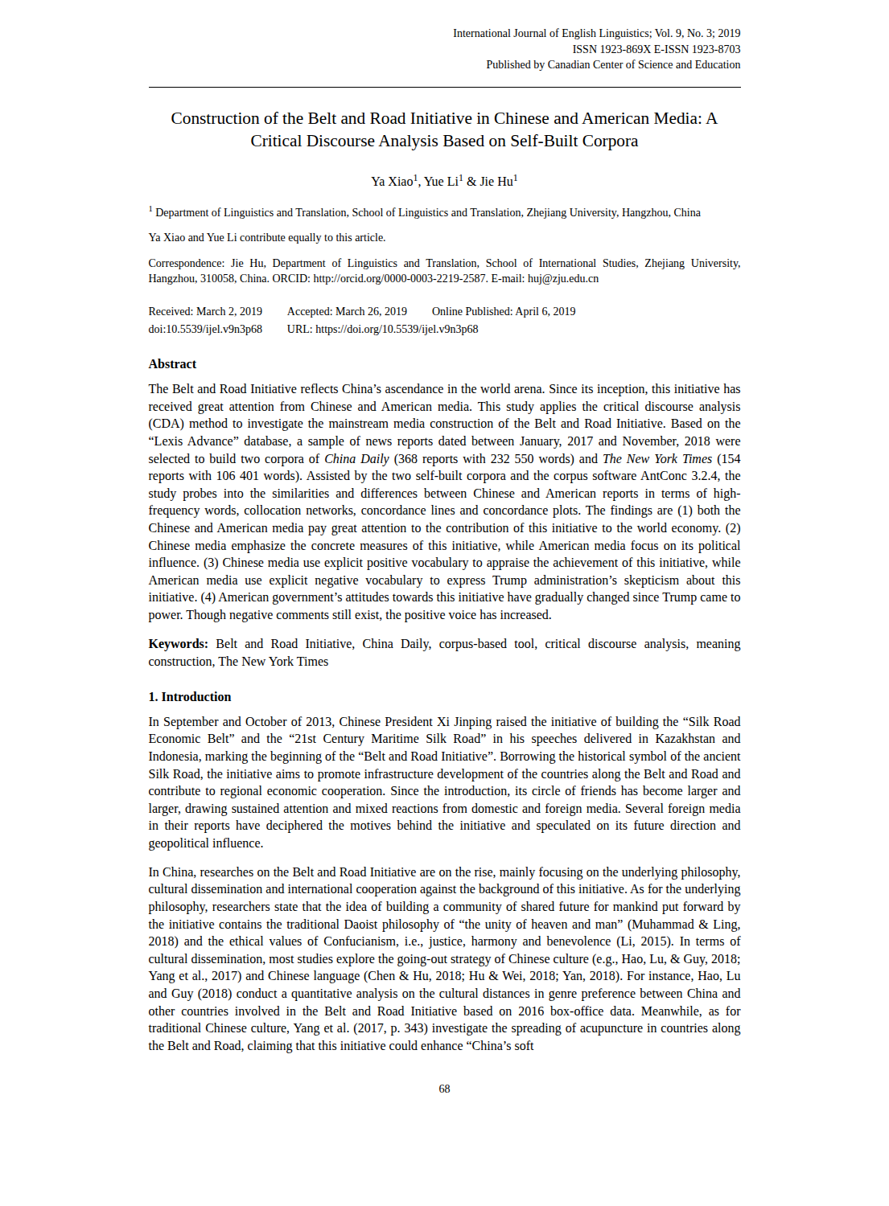International Journal of English Linguistics; Vol. 9, No. 3; 2019
ISSN 1923-869X E-ISSN 1923-8703
Published by Canadian Center of Science and Education
Construction of the Belt and Road Initiative in Chinese and American Media: A Critical Discourse Analysis Based on Self-Built Corpora
Ya Xiao1, Yue Li1 & Jie Hu1
1 Department of Linguistics and Translation, School of Linguistics and Translation, Zhejiang University, Hangzhou, China
Ya Xiao and Yue Li contribute equally to this article.
Correspondence: Jie Hu, Department of Linguistics and Translation, School of International Studies, Zhejiang University, Hangzhou, 310058, China. ORCID: http://orcid.org/0000-0003-2219-2587. E-mail: huj@zju.edu.cn
Received: March 2, 2019 Accepted: March 26, 2019 Online Published: April 6, 2019
doi:10.5539/ijel.v9n3p68 URL: https://doi.org/10.5539/ijel.v9n3p68
Abstract
The Belt and Road Initiative reflects China’s ascendance in the world arena. Since its inception, this initiative has received great attention from Chinese and American media. This study applies the critical discourse analysis (CDA) method to investigate the mainstream media construction of the Belt and Road Initiative. Based on the “Lexis Advance” database, a sample of news reports dated between January, 2017 and November, 2018 were selected to build two corpora of China Daily (368 reports with 232 550 words) and The New York Times (154 reports with 106 401 words). Assisted by the two self-built corpora and the corpus software AntConc 3.2.4, the study probes into the similarities and differences between Chinese and American reports in terms of high-frequency words, collocation networks, concordance lines and concordance plots. The findings are (1) both the Chinese and American media pay great attention to the contribution of this initiative to the world economy. (2) Chinese media emphasize the concrete measures of this initiative, while American media focus on its political influence. (3) Chinese media use explicit positive vocabulary to appraise the achievement of this initiative, while American media use explicit negative vocabulary to express Trump administration’s skepticism about this initiative. (4) American government’s attitudes towards this initiative have gradually changed since Trump came to power. Though negative comments still exist, the positive voice has increased.
Keywords: Belt and Road Initiative, China Daily, corpus-based tool, critical discourse analysis, meaning construction, The New York Times
1. Introduction
In September and October of 2013, Chinese President Xi Jinping raised the initiative of building the “Silk Road Economic Belt” and the “21st Century Maritime Silk Road” in his speeches delivered in Kazakhstan and Indonesia, marking the beginning of the “Belt and Road Initiative”. Borrowing the historical symbol of the ancient Silk Road, the initiative aims to promote infrastructure development of the countries along the Belt and Road and contribute to regional economic cooperation. Since the introduction, its circle of friends has become larger and larger, drawing sustained attention and mixed reactions from domestic and foreign media. Several foreign media in their reports have deciphered the motives behind the initiative and speculated on its future direction and geopolitical influence.
In China, researches on the Belt and Road Initiative are on the rise, mainly focusing on the underlying philosophy, cultural dissemination and international cooperation against the background of this initiative. As for the underlying philosophy, researchers state that the idea of building a community of shared future for mankind put forward by the initiative contains the traditional Daoist philosophy of “the unity of heaven and man” (Muhammad & Ling, 2018) and the ethical values of Confucianism, i.e., justice, harmony and benevolence (Li, 2015). In terms of cultural dissemination, most studies explore the going-out strategy of Chinese culture (e.g., Hao, Lu, & Guy, 2018; Yang et al., 2017) and Chinese language (Chen & Hu, 2018; Hu & Wei, 2018; Yan, 2018). For instance, Hao, Lu and Guy (2018) conduct a quantitative analysis on the cultural distances in genre preference between China and other countries involved in the Belt and Road Initiative based on 2016 box‐office data. Meanwhile, as for traditional Chinese culture, Yang et al. (2017, p. 343) investigate the spreading of acupuncture in countries along the Belt and Road, claiming that this initiative could enhance “China’s soft
68